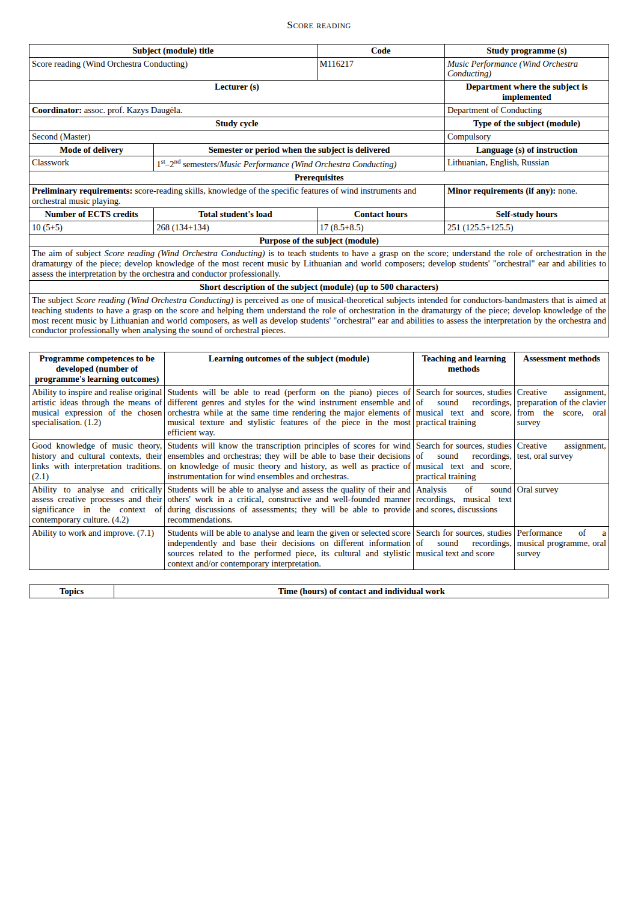Score reading
| Subject (module) title | Code | Study programme (s) |
| --- | --- | --- |
| Score reading (Wind Orchestra Conducting) | M116217 | Music Performance (Wind Orchestra Conducting) |
| Lecturer (s) | Department where the subject is implemented |
| Coordinator: assoc. prof. Kazys Daugėla. | Department of Conducting |
| Study cycle | Type of the subject (module) |
| Second (Master) | Compulsory |
| Mode of delivery | Semester or period when the subject is delivered | Language (s) of instruction |
| Classwork | 1 st –2 nd semesters/ Music Performance (Wind Orchestra Conducting) | Lithuanian, English, Russian |
| Prerequisites |
| Preliminary requirements: score-reading skills, knowledge of the specific features of wind instruments and orchestral music playing. | Minor requirements (if any): none. |
| Number of ECTS credits | Total student's load | Contact hours | Self-study hours |
| 10 (5+5) | 268 (134+134) | 17 (8.5+8.5) | 251 (125.5+125.5) |
| Purpose of the subject (module) |
| The aim of subject Score reading (Wind Orchestra Conducting) is to teach students to have a grasp on the score; understand the role of orchestration in the dramaturgy of the piece; develop knowledge of the most recent music by Lithuanian and world composers; develop students' "orchestral" ear and abilities to assess the interpretation by the orchestra and conductor professionally. |
| Short description of the subject (module) (up to 500 characters) |
| The subject Score reading (Wind Orchestra Conducting) is perceived as one of musical-theoretical subjects intended for conductors-bandmasters that is aimed at teaching students to have a grasp on the score and helping them understand the role of orchestration in the dramaturgy of the piece; develop knowledge of the most recent music by Lithuanian and world composers, as well as develop students' "orchestral" ear and abilities to assess the interpretation by the orchestra and conductor professionally when analysing the sound of orchestral pieces. |
| Programme competences to be developed (number of programme's learning outcomes) | Learning outcomes of the subject (module) | Teaching and learning methods | Assessment methods |
| --- | --- | --- | --- |
| Ability to inspire and realise original artistic ideas through the means of musical expression of the chosen specialisation. (1.2) | Students will be able to read (perform on the piano) pieces of different genres and styles for the wind instrument ensemble and orchestra while at the same time rendering the major elements of musical texture and stylistic features of the piece in the most efficient way. | Search for sources, studies of sound recordings, musical text and score, practical training | Creative assignment, preparation of the clavier from the score, oral survey |
| Good knowledge of music theory, history and cultural contexts, their links with interpretation traditions. (2.1) | Students will know the transcription principles of scores for wind ensembles and orchestras; they will be able to base their decisions on knowledge of music theory and history, as well as practice of instrumentation for wind ensembles and orchestras. | Search for sources, studies of sound recordings, musical text and score, practical training | Creative assignment, test, oral survey |
| Ability to analyse and critically assess creative processes and their significance in the context of contemporary culture. (4.2) | Students will be able to analyse and assess the quality of their and others' work in a critical, constructive and well-founded manner during discussions of assessments; they will be able to provide recommendations. | Analysis of sound recordings, musical text and scores, discussions | Oral survey |
| Ability to work and improve. (7.1) | Students will be able to analyse and learn the given or selected score independently and base their decisions on different information sources related to the performed piece, its cultural and stylistic context and/or contemporary interpretation. | Search for sources, studies of sound recordings, musical text and score | Performance of a musical programme, oral survey |
| Topics | Time (hours) of contact and individual work |
| --- | --- |